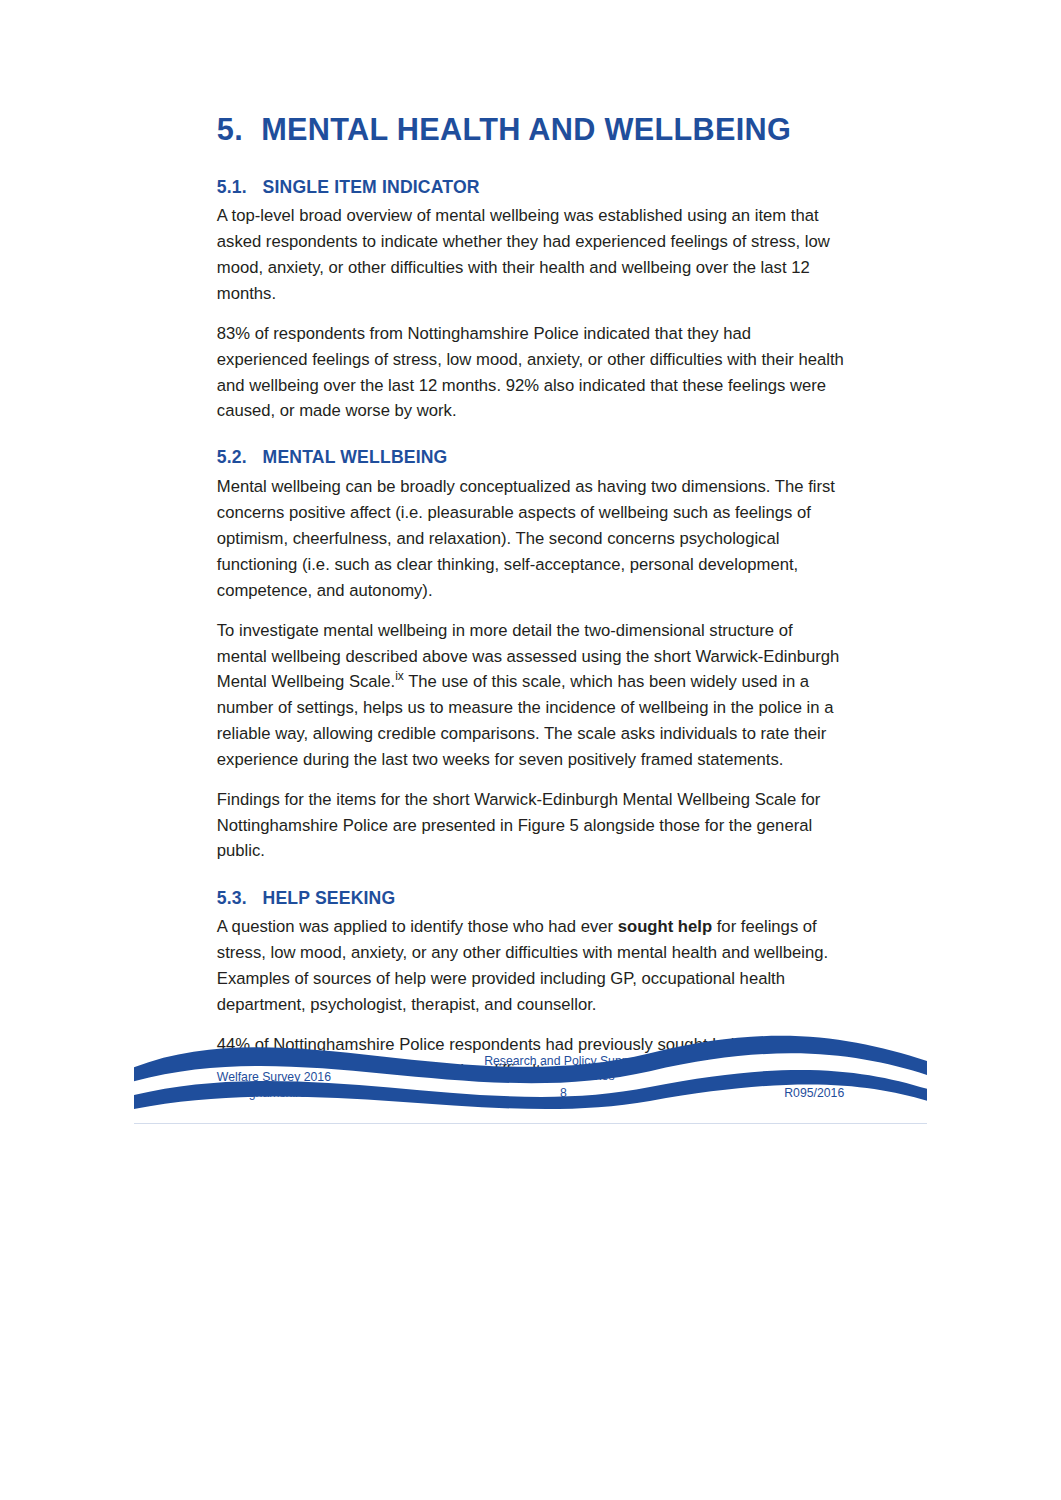5. MENTAL HEALTH AND WELLBEING
5.1. SINGLE ITEM INDICATOR
A top-level broad overview of mental wellbeing was established using an item that asked respondents to indicate whether they had experienced feelings of stress, low mood, anxiety, or other difficulties with their health and wellbeing over the last 12 months.
83% of respondents from Nottinghamshire Police indicated that they had experienced feelings of stress, low mood, anxiety, or other difficulties with their health and wellbeing over the last 12 months. 92% also indicated that these feelings were caused, or made worse by work.
5.2. MENTAL WELLBEING
Mental wellbeing can be broadly conceptualized as having two dimensions. The first concerns positive affect (i.e. pleasurable aspects of wellbeing such as feelings of optimism, cheerfulness, and relaxation). The second concerns psychological functioning (i.e. such as clear thinking, self-acceptance, personal development, competence, and autonomy).
To investigate mental wellbeing in more detail the two-dimensional structure of mental wellbeing described above was assessed using the short Warwick-Edinburgh Mental Wellbeing Scale.ix The use of this scale, which has been widely used in a number of settings, helps us to measure the incidence of wellbeing in the police in a reliable way, allowing credible comparisons. The scale asks individuals to rate their experience during the last two weeks for seven positively framed statements.
Findings for the items for the short Warwick-Edinburgh Mental Wellbeing Scale for Nottinghamshire Police are presented in Figure 5 alongside those for the general public.
5.3. HELP SEEKING
A question was applied to identify those who had ever sought help for feelings of stress, low mood, anxiety, or any other difficulties with mental health and wellbeing. Examples of sources of help were provided including GP, occupational health department, psychologist, therapist, and counsellor.
44% of Nottinghamshire Police respondents had previously sought help for feelings of stress, low mood, anxiety or other difficulties with their mental health and wellbeing, of which 50% had done so within the last 12 months.
Welfare Survey 2016
Nottinghamshire Police
Research and Policy Support
Mary Elliott-Davies 8
R095/2016